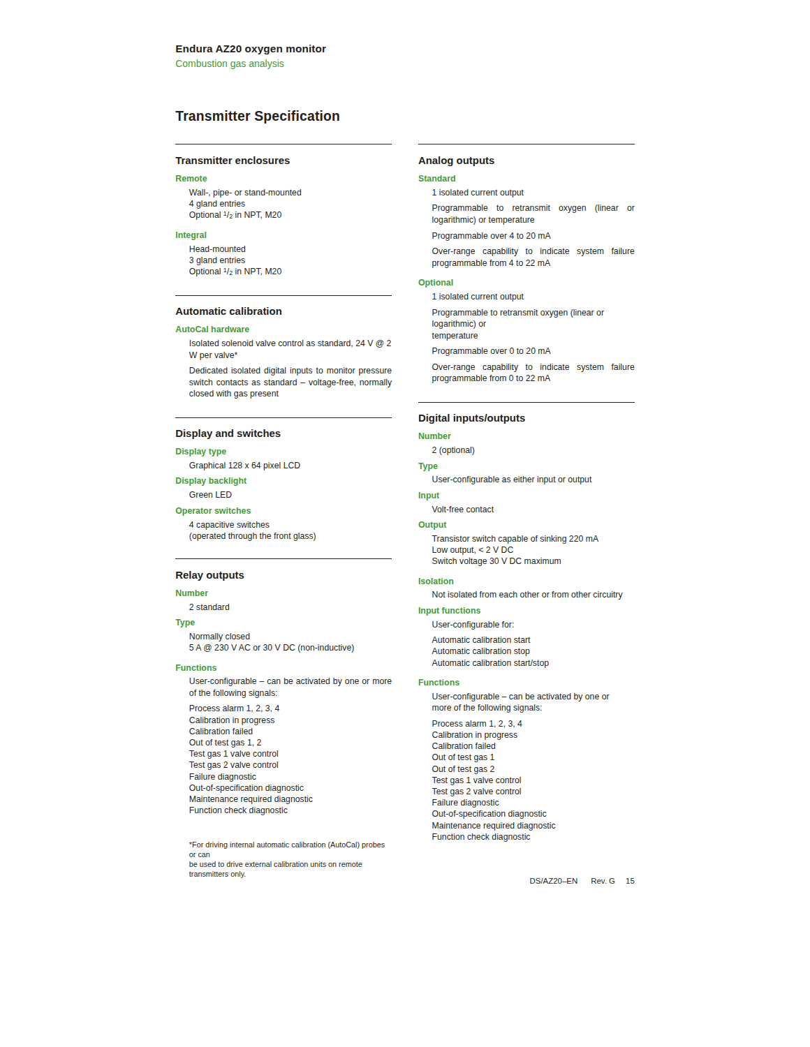Endura AZ20 oxygen monitor
Combustion gas analysis
Transmitter Specification
Transmitter enclosures
Remote
Wall-, pipe- or stand-mounted
4 gland entries
Optional 1/2 in NPT, M20
Integral
Head-mounted
3 gland entries
Optional 1/2 in NPT, M20
Automatic calibration
AutoCal hardware
Isolated solenoid valve control as standard, 24 V @ 2 W per valve*
Dedicated isolated digital inputs to monitor pressure switch contacts as standard – voltage-free, normally closed with gas present
Display and switches
Display type
Graphical 128 x 64 pixel LCD
Display backlight
Green LED
Operator switches
4 capacitive switches
(operated through the front glass)
Relay outputs
Number
2 standard
Type
Normally closed
5 A @ 230 V AC or 30 V DC (non-inductive)
Functions
User-configurable – can be activated by one or more of the following signals:
Process alarm 1, 2, 3, 4
Calibration in progress
Calibration failed
Out of test gas 1, 2
Test gas 1 valve control
Test gas 2 valve control
Failure diagnostic
Out-of-specification diagnostic
Maintenance required diagnostic
Function check diagnostic
*For driving internal automatic calibration (AutoCal) probes or can
be used to drive external calibration units on remote transmitters only.
Analog outputs
Standard
1 isolated current output
Programmable to retransmit oxygen (linear or logarithmic) or temperature
Programmable over 4 to 20 mA
Over-range capability to indicate system failure programmable from 4 to 22 mA
Optional
1 isolated current output
Programmable to retransmit oxygen (linear or logarithmic) or
temperature
Programmable over 0 to 20 mA
Over-range capability to indicate system failure programmable from 0 to 22 mA
Digital inputs/outputs
Number
2 (optional)
Type
User-configurable as either input or output
Input
Volt-free contact
Output
Transistor switch capable of sinking 220 mA
Low output, < 2 V DC
Switch voltage 30 V DC maximum
Isolation
Not isolated from each other or from other circuitry
Input functions
User-configurable for:
Automatic calibration start
Automatic calibration stop
Automatic calibration start/stop
Functions
User-configurable – can be activated by one or
more of the following signals:
Process alarm 1, 2, 3, 4
Calibration in progress
Calibration failed
Out of test gas 1
Out of test gas 2
Test gas 1 valve control
Test gas 2 valve control
Failure diagnostic
Out-of-specification diagnostic
Maintenance required diagnostic
Function check diagnostic
DS/AZ20–EN Rev. G 15